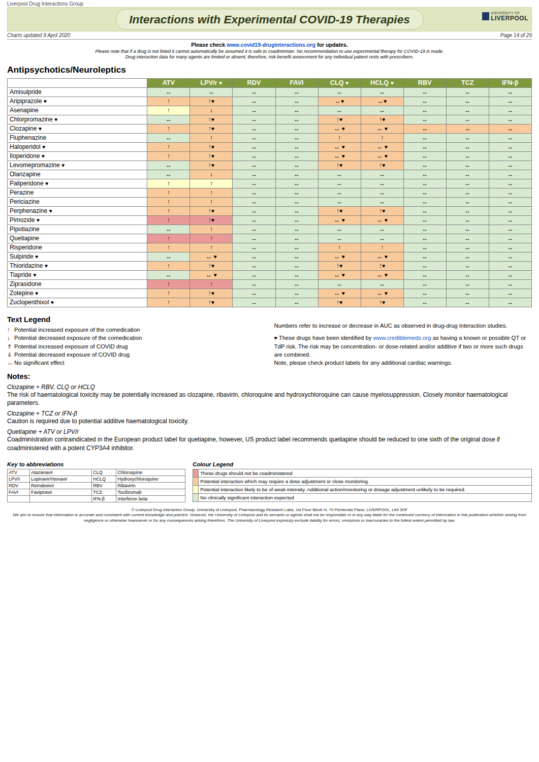Liverpool Drug Interactions Group
Interactions with Experimental COVID-19 Therapies
UNIVERSITY OF
LIVERPOOL
Charts updated 9 April 2020
Page 14 of 29
Please check www.covid19-druginteractions.org for updates.
Please note that if a drug is not listed it cannot automatically be assumed it is safe to coadminister. No recommendation to use experimental therapy for COVID-19 is made.
Drug interaction data for many agents are limited or absent; therefore, risk-benefit assessment for any individual patient rests with prescribers.
Antipsychotics/Neuroleptics
| | ATV | LPV/r ♥ | RDV | FAVI | CLQ ♥ | HCLQ ♥ | RBV | TCZ | IFN-β |
| --- | --- | --- | --- | --- | --- | --- | --- | --- | --- |
| Amisulpride | ↔ | ↔ | ↔ | ↔ | ↔ | ↔ | ↔ | ↔ | ↔ |
| Aripiprazole ♥ | ↑ | ↑ ♥ | ↔ | ↔ | ↔ ♥ | ↔ ♥ | ↔ | ↔ | ↔ |
| Asenapine | ↑ | ↓ | ↔ | ↔ | ↔ | ↔ | ↔ | ↔ | ↔ |
| Chlorpromazine ♥ | ↔ | ↑ ♥ | ↔ | ↔ | ↑ ♥ | ↑ ♥ | ↔ | ↔ | ↔ |
| Clozapine ♥ | ↑ | ↑ ♥ | ↔ | ↔ | ↔ ♥ | ↔ ♥ | ↔ | ↔ | ↔ |
| Fluphenazine | ↔ | ↑ | ↔ | ↔ | ↑ | ↑ | ↔ | ↔ | ↔ |
| Haloperidol ♥ | ↑ | ↑ ♥ | ↔ | ↔ | ↔ ♥ | ↔ ♥ | ↔ | ↔ | ↔ |
| Iloperidone ♥ | ↑ | ↑ ♥ | ↔ | ↔ | ↔ ♥ | ↔ ♥ | ↔ | ↔ | ↔ |
| Levomepromazine ♥ | ↔ | ↑ ♥ | ↔ | ↔ | ↑ ♥ | ↑ ♥ | ↔ | ↔ | ↔ |
| Olanzapine | ↔ | ↓ | ↔ | ↔ | ↔ | ↔ | ↔ | ↔ | ↔ |
| Paliperidone ♥ | ↑ | ↑ | ↔ | ↔ | ↔ | ↔ | ↔ | ↔ | ↔ |
| Perazine | ↑ | ↑ | ↔ | ↔ | ↔ | ↔ | ↔ | ↔ | ↔ |
| Periciazine | ↑ | ↑ | ↔ | ↔ | ↔ | ↔ | ↔ | ↔ | ↔ |
| Perphenazine ♥ | ↑ | ↑ ♥ | ↔ | ↔ | ↑ ♥ | ↑ ♥ | ↔ | ↔ | ↔ |
| Pimozide ♥ | ↑ | ↑ ♥ | ↔ | ↔ | ↔ ♥ | ↔ ♥ | ↔ | ↔ | ↔ |
| Pipotiazine | ↔ | ↑ | ↔ | ↔ | ↔ | ↔ | ↔ | ↔ | ↔ |
| Quetiapine | ↑ | ↑ | ↔ | ↔ | ↔ | ↔ | ↔ | ↔ | ↔ |
| Risperidone | ↑ | ↑ | ↔ | ↔ | ↑ | ↑ | ↔ | ↔ | ↔ |
| Sulpiride ♥ | ↔ | ↔ ♥ | ↔ | ↔ | ↔ ♥ | ↔ ♥ | ↔ | ↔ | ↔ |
| Thioridazine ♥ | ↑ | ↑ ♥ | ↔ | ↔ | ↑ ♥ | ↑ ♥ | ↔ | ↔ | ↔ |
| Tiapride ♥ | ↔ | ↔ ♥ | ↔ | ↔ | ↔ ♥ | ↔ ♥ | ↔ | ↔ | ↔ |
| Ziprasidone | ↑ | ↑ | ↔ | ↔ | ↔ | ↔ | ↔ | ↔ | ↔ |
| Zotepine ♥ | ↑ | ↑ ♥ | ↔ | ↔ | ↔ ♥ | ↔ ♥ | ↔ | ↔ | ↔ |
| Zuclopenthixol ♥ | ↑ | ↑ ♥ | ↔ | ↔ | ↑ ♥ | ↑ ♥ | ↔ | ↔ | ↔ |
Text Legend
↑Potential increased exposure of the comedication
↓Potential decreased exposure of the comedication
⇑Potential increased exposure of COVID drug
⇓Potential decreased exposure of COVID drug
↔No significant effect
Numbers refer to increase or decrease in AUC as observed in drug-drug interaction studies.
♥ These drugs have been identified by www.crediblemeds.org as having a known or possible QT or TdP risk. The risk may be concentration- or dose-related and/or additive if two or more such drugs are combined.
Note, please check product labels for any additional cardiac warnings.
Notes:
Clozapine + RBV, CLQ or HCLQ
The risk of haematological toxicity may be potentially increased as clozapine, ribavirin, chloroquine and hydroxychloroquine can cause myelosuppression. Closely monitor haematological parameters.
Clozapine + TCZ or IFN-β
Caution is required due to potential additive haematological toxicity.
Quetiapine + ATV or LPV/r
Coadministration contraindicated in the European product label for quetiapine, however, US product label recommends quetiapine should be reduced to one sixth of the original dose if coadministered with a potent CYP3A4 inhibitor.
Key to abbreviations
| ATV | Atazanavir | CLQ | Chloroquine |
| LPV/r | Lopinavir/ritonavir | HCLQ | Hydroxychloroquine |
| RDV | Remdesivir | RBV | Ribavirin |
| FAVI | Favipiravir | TCZ | Tocilizumab |
| | | IFN-β | Interferon beta |
Colour Legend
| | These drugs should not be coadministered |
| | Potential interaction which may require a dose adjustment or close monitoring. |
| | Potential interaction likely to be of weak intensity. Additional action/monitoring or dosage adjustment unlikely to be required. |
| | No clinically significant interaction expected |
© Liverpool Drug Interaction Group, University of Liverpool, Pharmacology Research Labs, 1st Floor Block H, 70 Pembroke Place, LIVERPOOL, L69 3GF
We aim to ensure that information is accurate and consistent with current knowledge and practice. However, the University of Liverpool and its servants or agents shall not be responsible or in any way liable for the continued currency of information in this publication whether arising from negligence or otherwise howsoever or for any consequences arising therefrom. The University of Liverpool expressly exclude liability for errors, omissions or inaccuracies to the fullest extent permitted by law.